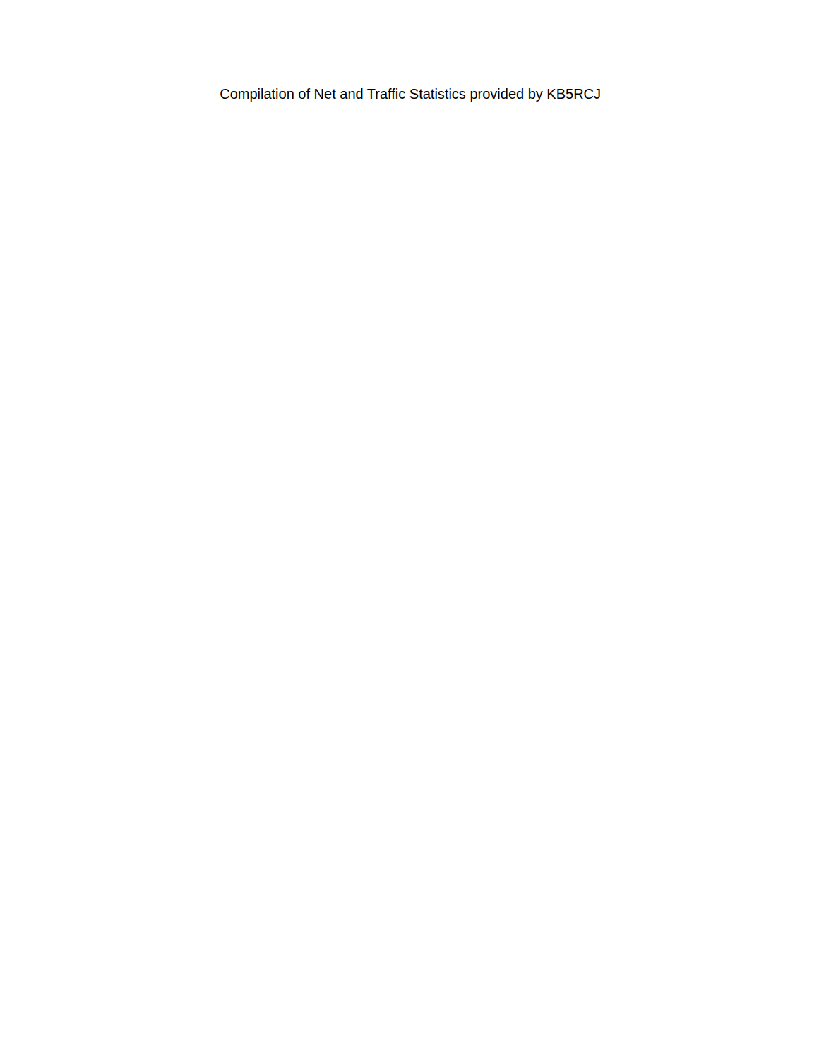Compilation of Net and Traffic Statistics provided by KB5RCJ